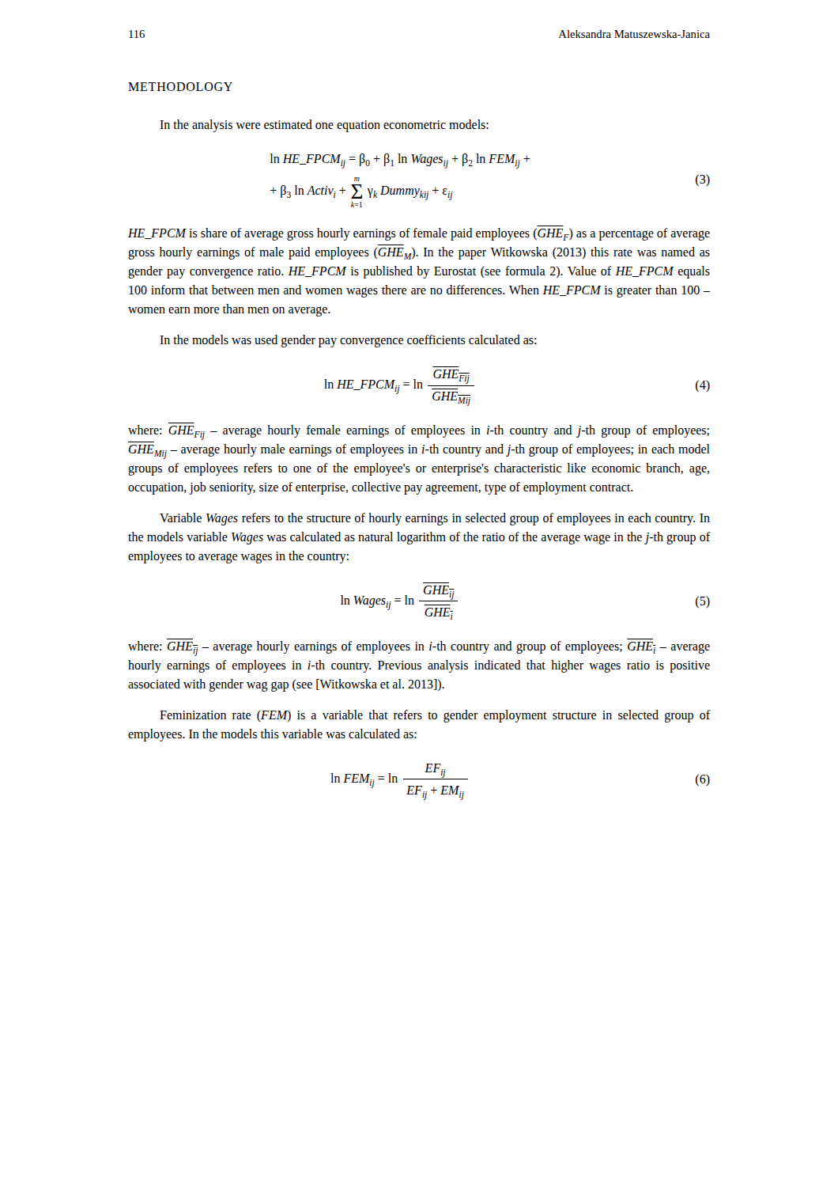116 Aleksandra Matuszewska-Janica
METHODOLOGY
In the analysis were estimated one equation econometric models:
ln HE_FPCMij = β0 + β1 ln Wagesij + β2 ln FEMij + + β3 ln Activi + mΣk=1 γk Dummykij + εij
(3)
HE_FPCM is share of average gross hourly earnings of female paid employees (GHEF) as a percentage of average gross hourly earnings of male paid employees (GHEM). In the paper Witkowska (2013) this rate was named as gender pay convergence ratio. HE_FPCM is published by Eurostat (see formula 2). Value of HE_FPCM equals 100 inform that between men and women wages there are no differences. When HE_FPCM is greater than 100 – women earn more than men on average.
In the models was used gender pay convergence coefficients calculated as:
ln HE_FPCMij = ln GHEFij GHEMij
(4)
where: GHEFij – average hourly female earnings of employees in i-th country and j-th group of employees; GHEMij – average hourly male earnings of employees in i-th country and j-th group of employees; in each model groups of employees refers to one of the employee's or enterprise's characteristic like economic branch, age, occupation, job seniority, size of enterprise, collective pay agreement, type of employment contract.
Variable Wages refers to the structure of hourly earnings in selected group of employees in each country. In the models variable Wages was calculated as natural logarithm of the ratio of the average wage in the j-th group of employees to average wages in the country:
ln Wagesij = ln GHEij GHEi
(5)
where: GHEij – average hourly earnings of employees in i-th country and group of employees; GHEi – average hourly earnings of employees in i-th country. Previous analysis indicated that higher wages ratio is positive associated with gender wag gap (see [Witkowska et al. 2013]).
Feminization rate (FEM) is a variable that refers to gender employment structure in selected group of employees. In the models this variable was calculated as:
ln FEMij = ln EFij EFij + EMij
(6)